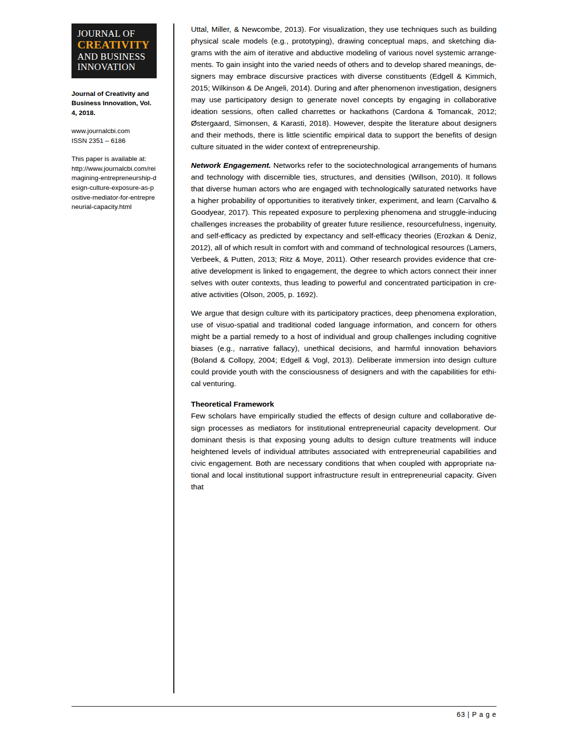Journal of
Creativity
and Business
Innovation
Journal of Creativity and Business Innovation, Vol. 4, 2018.
www.journalcbi.com
ISSN 2351 – 6186
This paper is available at:
http://www.journalcbi.com/reimagining-entrepreneurship-design-culture-exposure-as-positive-mediator-for-entrepreneurial-capacity.html
Uttal, Miller, & Newcombe, 2013). For visualization, they use techniques such as building physical scale models (e.g., prototyping), drawing conceptual maps, and sketching diagrams with the aim of iterative and abductive modeling of various novel systemic arrangements. To gain insight into the varied needs of others and to develop shared meanings, designers may embrace discursive practices with diverse constituents (Edgell & Kimmich, 2015; Wilkinson & De Angeli, 2014). During and after phenomenon investigation, designers may use participatory design to generate novel concepts by engaging in collaborative ideation sessions, often called charrettes or hackathons (Cardona & Tomancak, 2012; Østergaard, Simonsen, & Karasti, 2018). However, despite the literature about designers and their methods, there is little scientific empirical data to support the benefits of design culture situated in the wider context of entrepreneurship.
Network Engagement. Networks refer to the sociotechnological arrangements of humans and technology with discernible ties, structures, and densities (Willson, 2010). It follows that diverse human actors who are engaged with technologically saturated networks have a higher probability of opportunities to iteratively tinker, experiment, and learn (Carvalho & Goodyear, 2017). This repeated exposure to perplexing phenomena and struggle-inducing challenges increases the probability of greater future resilience, resourcefulness, ingenuity, and self-efficacy as predicted by expectancy and self-efficacy theories (Erozkan & Deniz, 2012), all of which result in comfort with and command of technological resources (Lamers, Verbeek, & Putten, 2013; Ritz & Moye, 2011). Other research provides evidence that creative development is linked to engagement, the degree to which actors connect their inner selves with outer contexts, thus leading to powerful and concentrated participation in creative activities (Olson, 2005, p. 1692).
We argue that design culture with its participatory practices, deep phenomena exploration, use of visuo-spatial and traditional coded language information, and concern for others might be a partial remedy to a host of individual and group challenges including cognitive biases (e.g., narrative fallacy), unethical decisions, and harmful innovation behaviors (Boland & Collopy, 2004; Edgell & Vogl, 2013). Deliberate immersion into design culture could provide youth with the consciousness of designers and with the capabilities for ethical venturing.
Theoretical Framework
Few scholars have empirically studied the effects of design culture and collaborative design processes as mediators for institutional entrepreneurial capacity development. Our dominant thesis is that exposing young adults to design culture treatments will induce heightened levels of individual attributes associated with entrepreneurial capabilities and civic engagement. Both are necessary conditions that when coupled with appropriate national and local institutional support infrastructure result in entrepreneurial capacity. Given that
63 | P a g e